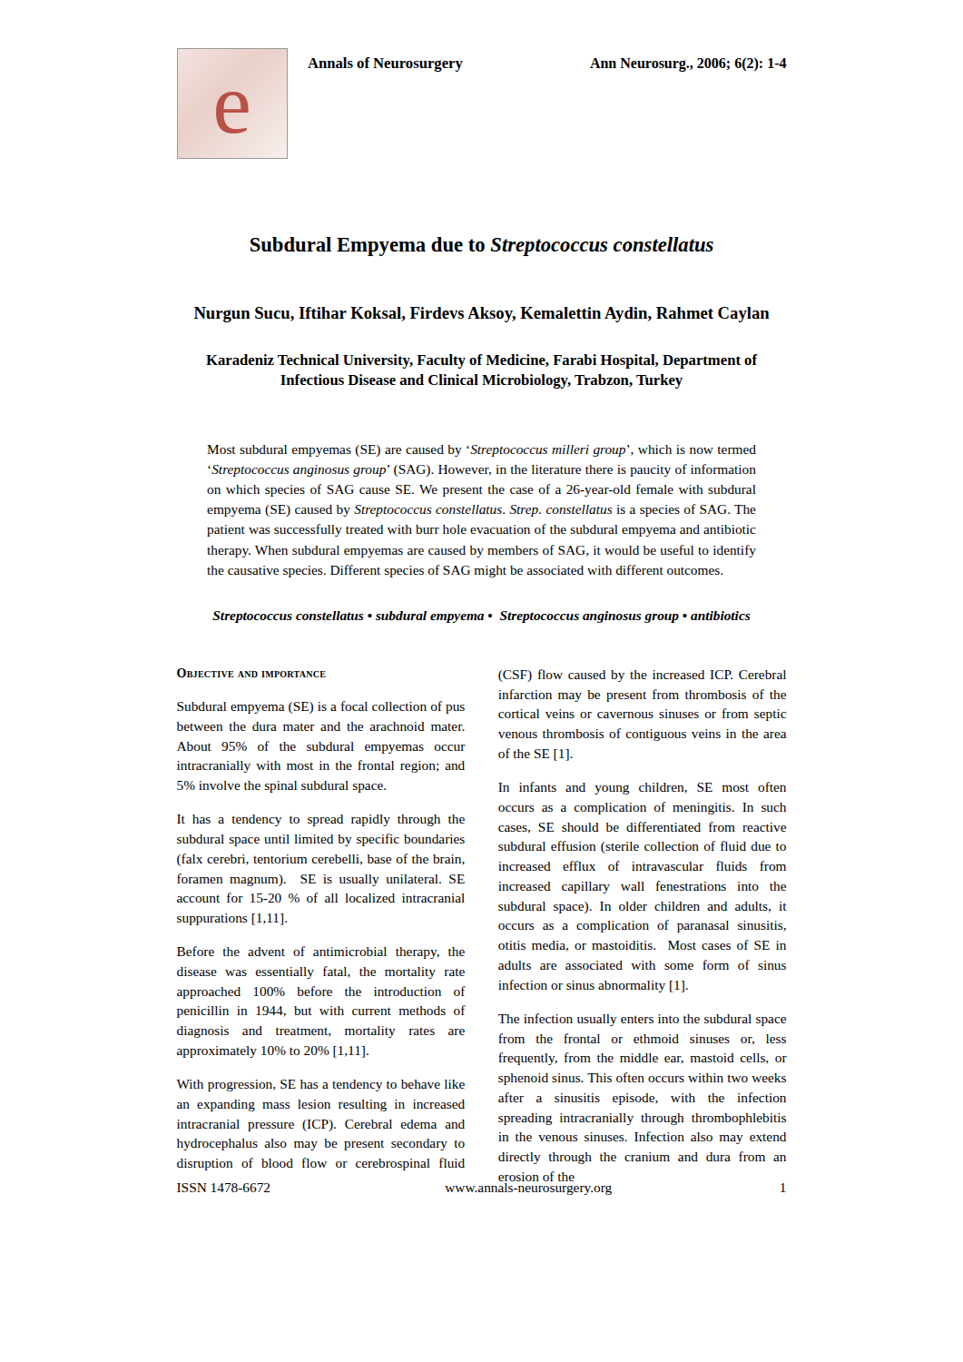e
Annals of Neurosurgery
Ann Neurosurg., 2006; 6(2): 1-4
Subdural Empyema due to Streptococcus constellatus
Nurgun Sucu, Iftihar Koksal, Firdevs Aksoy, Kemalettin Aydin, Rahmet Caylan
Karadeniz Technical University, Faculty of Medicine, Farabi Hospital, Department of Infectious Disease and Clinical Microbiology, Trabzon, Turkey
Most subdural empyemas (SE) are caused by ‘Streptococcus milleri group’, which is now termed ‘Streptococcus anginosus group’ (SAG). However, in the literature there is paucity of information on which species of SAG cause SE. We present the case of a 26-year-old female with subdural empyema (SE) caused by Streptococcus constellatus. Strep. constellatus is a species of SAG. The patient was successfully treated with burr hole evacuation of the subdural empyema and antibiotic therapy. When subdural empyemas are caused by members of SAG, it would be useful to identify the causative species. Different species of SAG might be associated with different outcomes.
Streptococcus constellatus • subdural empyema • Streptococcus anginosus group • antibiotics
Objective and importance
Subdural empyema (SE) is a focal collection of pus between the dura mater and the arachnoid mater. About 95% of the subdural empyemas occur intracranially with most in the frontal region; and 5% involve the spinal subdural space.
It has a tendency to spread rapidly through the subdural space until limited by specific boundaries (falx cerebri, tentorium cerebelli, base of the brain, foramen magnum). SE is usually unilateral. SE account for 15-20 % of all localized intracranial suppurations [1,11].
Before the advent of antimicrobial therapy, the disease was essentially fatal, the mortality rate approached 100% before the introduction of penicillin in 1944, but with current methods of diagnosis and treatment, mortality rates are approximately 10% to 20% [1,11].
With progression, SE has a tendency to behave like an expanding mass lesion resulting in increased intracranial pressure (ICP). Cerebral edema and hydrocephalus also may be present secondary to disruption of blood flow or cerebrospinal fluid (CSF) flow caused by the increased ICP. Cerebral infarction may be present from thrombosis of the cortical veins or cavernous sinuses or from septic venous thrombosis of contiguous veins in the area of the SE [1].
In infants and young children, SE most often occurs as a complication of meningitis. In such cases, SE should be differentiated from reactive subdural effusion (sterile collection of fluid due to increased efflux of intravascular fluids from increased capillary wall fenestrations into the subdural space). In older children and adults, it occurs as a complication of paranasal sinusitis, otitis media, or mastoiditis. Most cases of SE in adults are associated with some form of sinus infection or sinus abnormality [1].
The infection usually enters into the subdural space from the frontal or ethmoid sinuses or, less frequently, from the middle ear, mastoid cells, or sphenoid sinus. This often occurs within two weeks after a sinusitis episode, with the infection spreading intracranially through thrombophlebitis in the venous sinuses. Infection also may extend directly through the cranium and dura from an erosion of the
ISSN 1478-6672
www.annals-neurosurgery.org
1